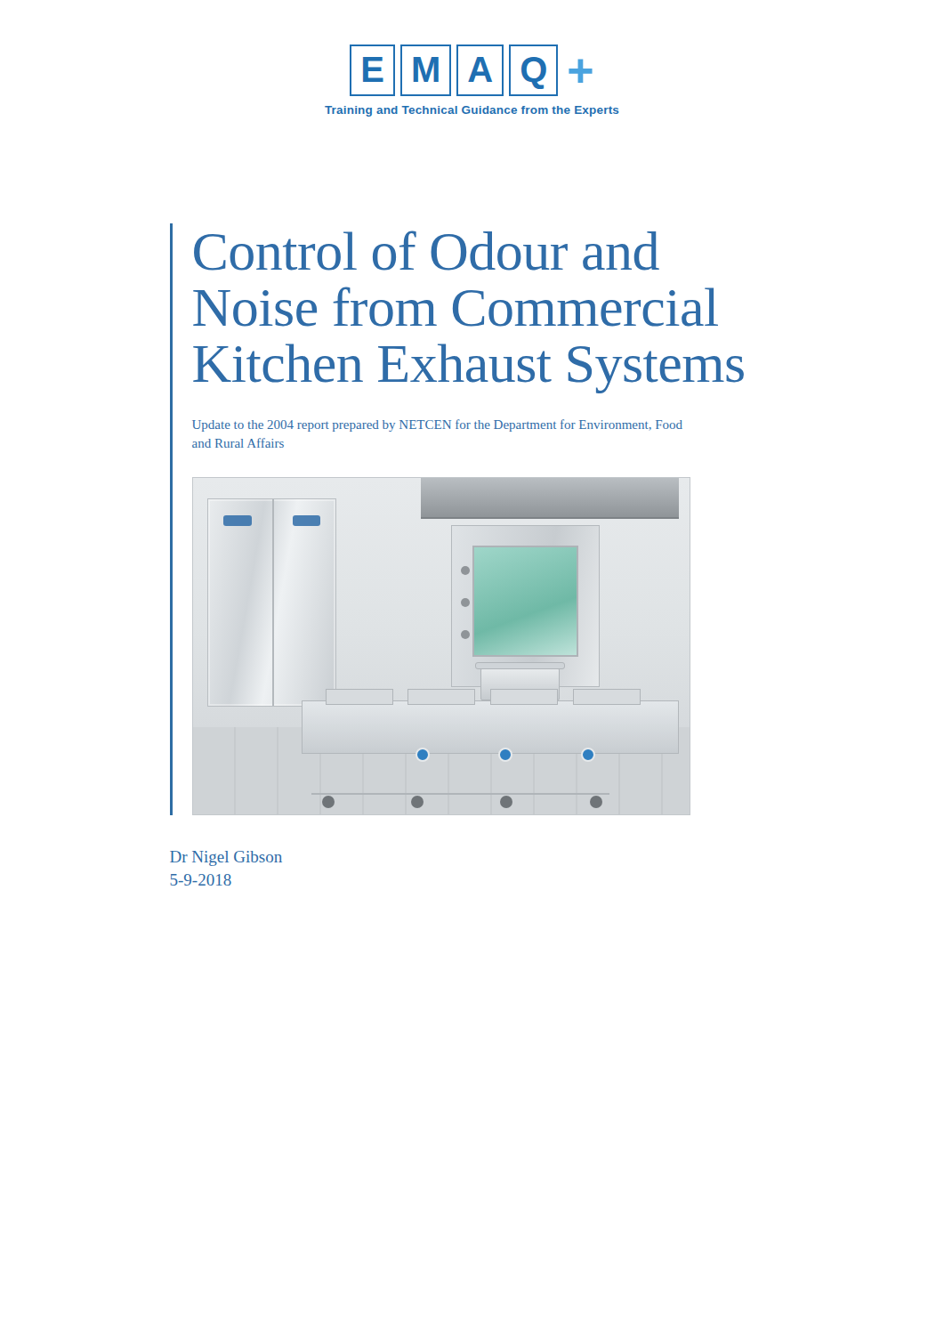E M A Q +
Training and Technical Guidance from the Experts
Control of Odour and Noise from Commercial Kitchen Exhaust Systems
Update to the 2004 report prepared by NETCEN for the Department for Environment, Food and Rural Affairs
Dr Nigel Gibson
5-9-2018